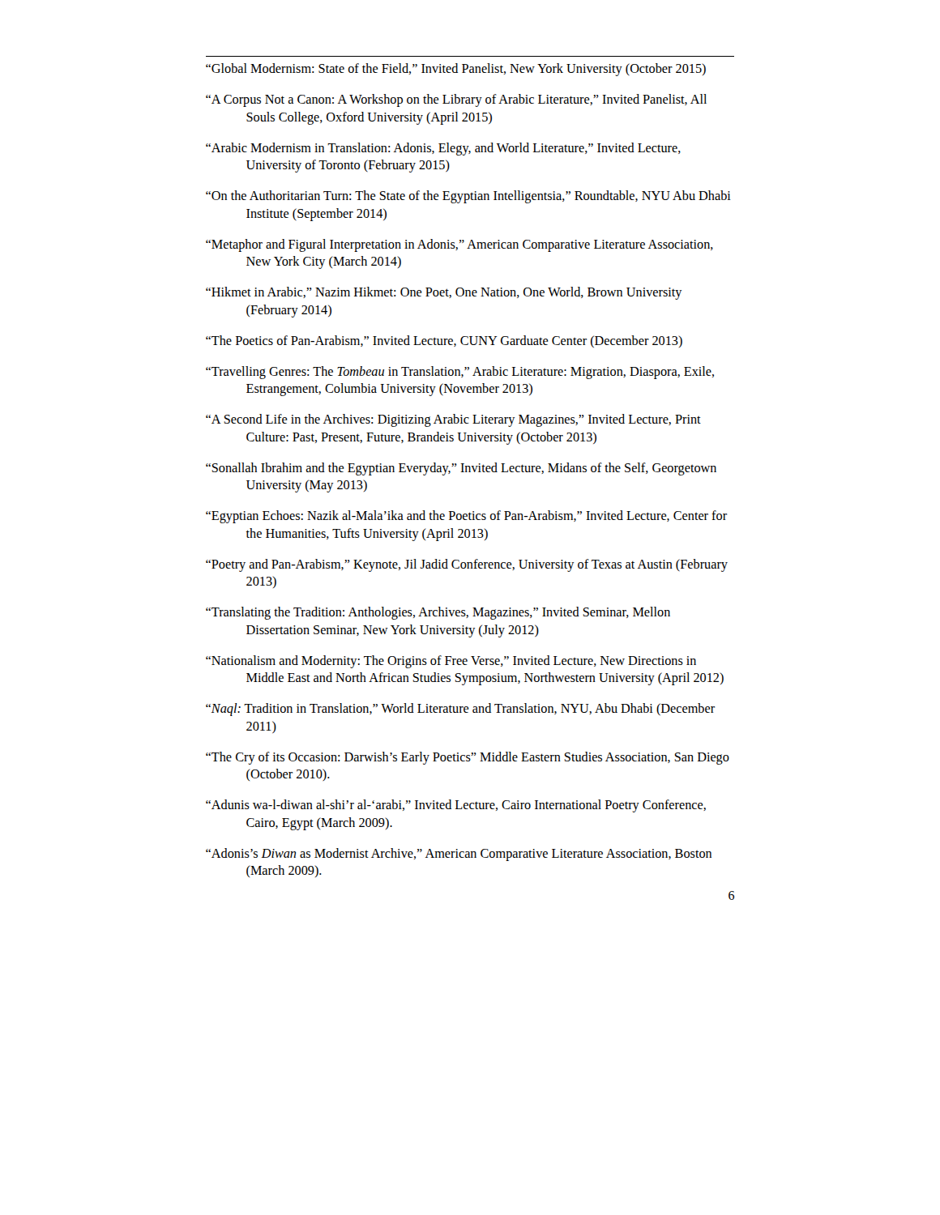“Global Modernism: State of the Field,” Invited Panelist, New York University (October 2015)
“A Corpus Not a Canon: A Workshop on the Library of Arabic Literature,” Invited Panelist, All Souls College, Oxford University (April 2015)
“Arabic Modernism in Translation: Adonis, Elegy, and World Literature,” Invited Lecture, University of Toronto (February 2015)
“On the Authoritarian Turn: The State of the Egyptian Intelligentsia,” Roundtable, NYU Abu Dhabi Institute (September 2014)
“Metaphor and Figural Interpretation in Adonis,” American Comparative Literature Association, New York City (March 2014)
“Hikmet in Arabic,” Nazim Hikmet: One Poet, One Nation, One World, Brown University (February 2014)
“The Poetics of Pan-Arabism,” Invited Lecture, CUNY Garduate Center (December 2013)
“Travelling Genres: The Tombeau in Translation,” Arabic Literature: Migration, Diaspora, Exile, Estrangement, Columbia University (November 2013)
“A Second Life in the Archives: Digitizing Arabic Literary Magazines,” Invited Lecture, Print Culture: Past, Present, Future, Brandeis University (October 2013)
“Sonallah Ibrahim and the Egyptian Everyday,” Invited Lecture, Midans of the Self, Georgetown University (May 2013)
“Egyptian Echoes: Nazik al-Mala’ika and the Poetics of Pan-Arabism,” Invited Lecture, Center for the Humanities, Tufts University (April 2013)
“Poetry and Pan-Arabism,” Keynote, Jil Jadid Conference, University of Texas at Austin (February 2013)
“Translating the Tradition: Anthologies, Archives, Magazines,” Invited Seminar, Mellon Dissertation Seminar, New York University (July 2012)
“Nationalism and Modernity: The Origins of Free Verse,” Invited Lecture, New Directions in Middle East and North African Studies Symposium, Northwestern University (April 2012)
“Naql: Tradition in Translation,” World Literature and Translation, NYU, Abu Dhabi (December 2011)
“The Cry of its Occasion: Darwish’s Early Poetics” Middle Eastern Studies Association, San Diego (October 2010).
“Adunis wa-l-diwan al-shi’r al-‘arabi,” Invited Lecture, Cairo International Poetry Conference, Cairo, Egypt (March 2009).
“Adonis’s Diwan as Modernist Archive,” American Comparative Literature Association, Boston (March 2009).
6